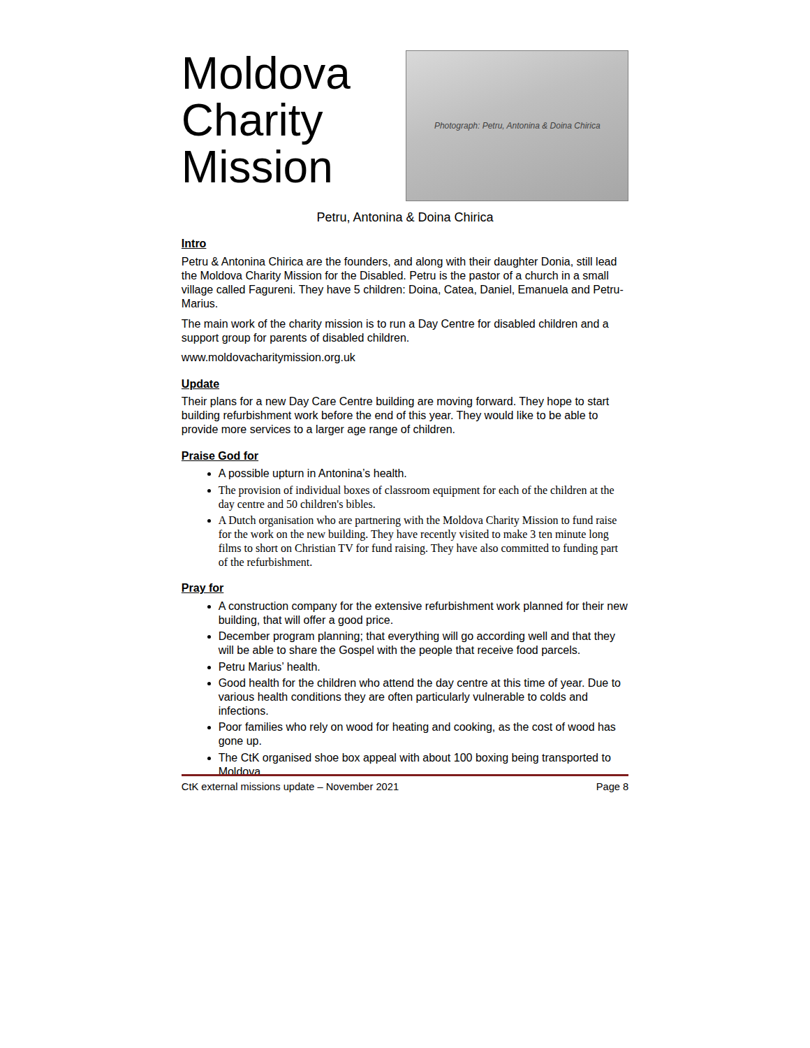Moldova Charity Mission
Photograph: Petru, Antonina & Doina Chirica
Petru, Antonina & Doina Chirica
Intro
Petru & Antonina Chirica are the founders, and along with their daughter Donia, still lead the Moldova Charity Mission for the Disabled. Petru is the pastor of a church in a small village called Fagureni. They have 5 children: Doina, Catea, Daniel, Emanuela and Petru-Marius.
The main work of the charity mission is to run a Day Centre for disabled children and a support group for parents of disabled children.
www.moldovacharitymission.org.uk
Update
Their plans for a new Day Care Centre building are moving forward. They hope to start building refurbishment work before the end of this year. They would like to be able to provide more services to a larger age range of children.
Praise God for
A possible upturn in Antonina’s health.
The provision of individual boxes of classroom equipment for each of the children at the day centre and 50 children's bibles.
A Dutch organisation who are partnering with the Moldova Charity Mission to fund raise for the work on the new building. They have recently visited to make 3 ten minute long films to short on Christian TV for fund raising. They have also committed to funding part of the refurbishment.
Pray for
A construction company for the extensive refurbishment work planned for their new building, that will offer a good price.
December program planning; that everything will go according well and that they will be able to share the Gospel with the people that receive food parcels.
Petru Marius’ health.
Good health for the children who attend the day centre at this time of year. Due to various health conditions they are often particularly vulnerable to colds and infections.
Poor families who rely on wood for heating and cooking, as the cost of wood has gone up.
The CtK organised shoe box appeal with about 100 boxing being transported to Moldova.
CtK external missions update – November 2021 Page 8